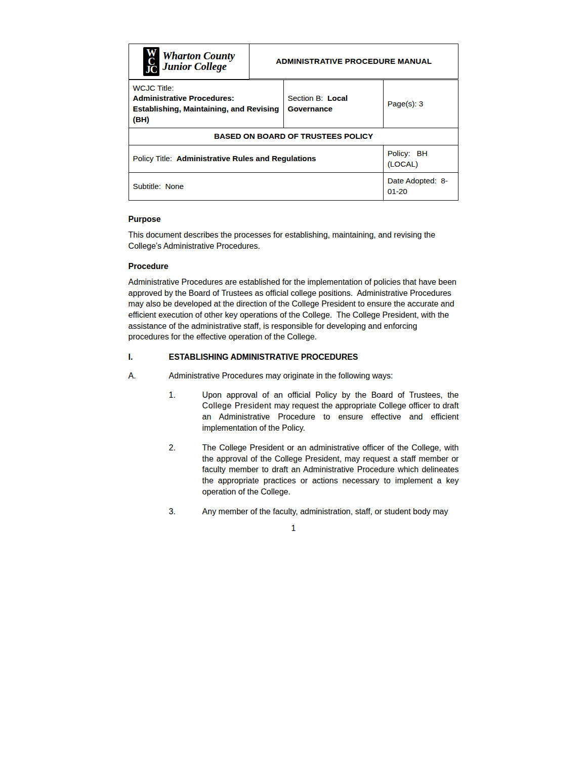| W C JC Wharton County Junior College | ADMINISTRATIVE PROCEDURE MANUAL |
| WCJC Title: Administrative Procedures: Establishing, Maintaining, and Revising (BH) | Section B: Local Governance | Page(s): 3 |
| BASED ON BOARD OF TRUSTEES POLICY |
| Policy Title: Administrative Rules and Regulations | Policy: BH (LOCAL) |
| Subtitle: None | Date Adopted: 8-01-20 |
Purpose
This document describes the processes for establishing, maintaining, and revising the College’s Administrative Procedures.
Procedure
Administrative Procedures are established for the implementation of policies that have been approved by the Board of Trustees as official college positions. Administrative Procedures may also be developed at the direction of the College President to ensure the accurate and efficient execution of other key operations of the College. The College President, with the assistance of the administrative staff, is responsible for developing and enforcing procedures for the effective operation of the College.
I.
ESTABLISHING ADMINISTRATIVE PROCEDURES
A.
Administrative Procedures may originate in the following ways:
1.
Upon approval of an official Policy by the Board of Trustees, the College President may request the appropriate College officer to draft an Administrative Procedure to ensure effective and efficient implementation of the Policy.
2.
The College President or an administrative officer of the College, with the approval of the College President, may request a staff member or faculty member to draft an Administrative Procedure which delineates the appropriate practices or actions necessary to implement a key operation of the College.
3.
Any member of the faculty, administration, staff, or student body may
1